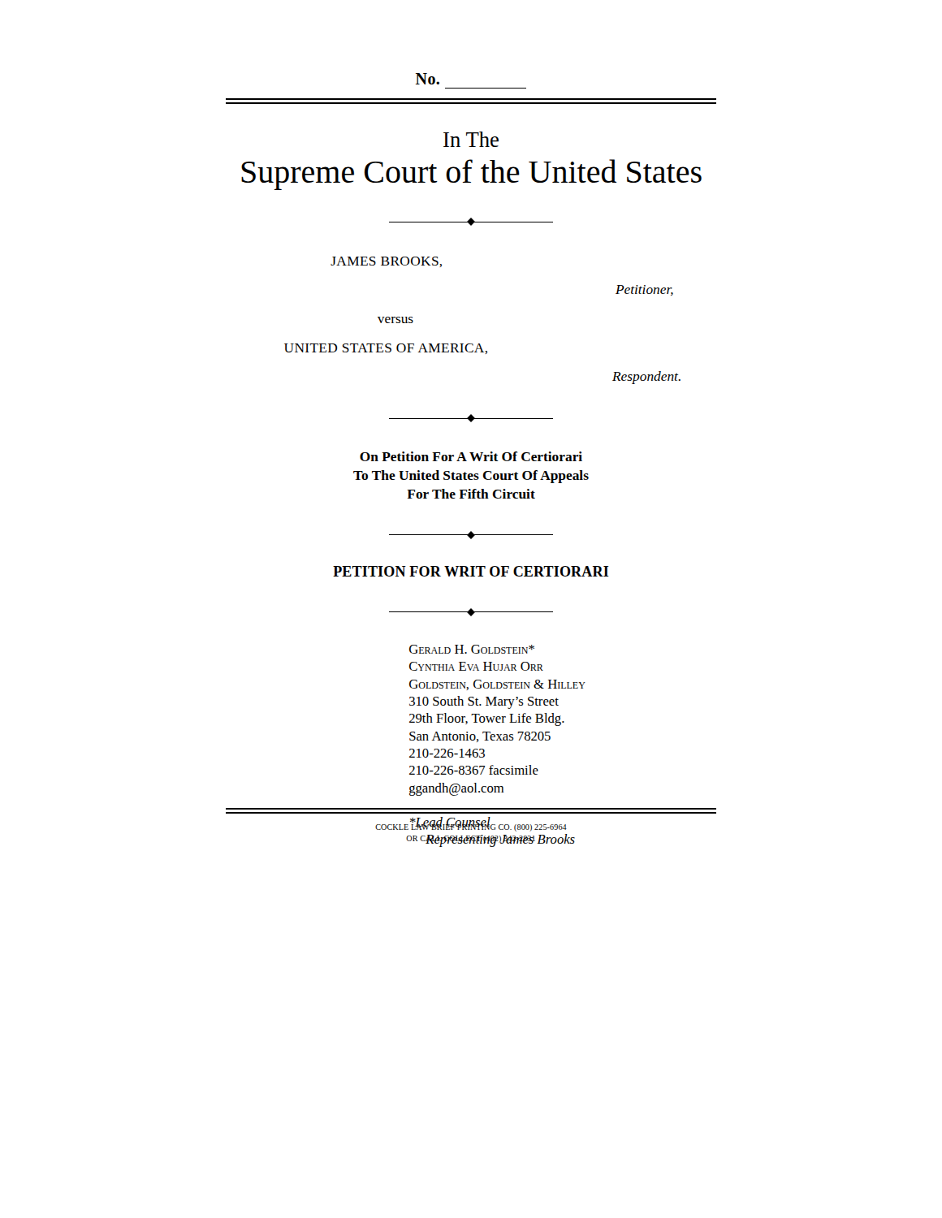No.
In The
Supreme Court of the United States
JAMES BROOKS,
Petitioner,
versus
UNITED STATES OF AMERICA,
Respondent.
On Petition For A Writ Of Certiorari
To The United States Court Of Appeals
For The Fifth Circuit
PETITION FOR WRIT OF CERTIORARI
Gerald H. Goldstein*
Cynthia Eva Hujar Orr
Goldstein, Goldstein & Hilley
310 South St. Mary’s Street
29th Floor, Tower Life Bldg.
San Antonio, Texas 78205
210-226-1463
210-226-8367 facsimile
ggandh@aol.com
*Lead Counsel Representing James Brooks
COCKLE LAW BRIEF PRINTING CO. (800) 225-6964
OR CALL COLLECT (402) 342-2831